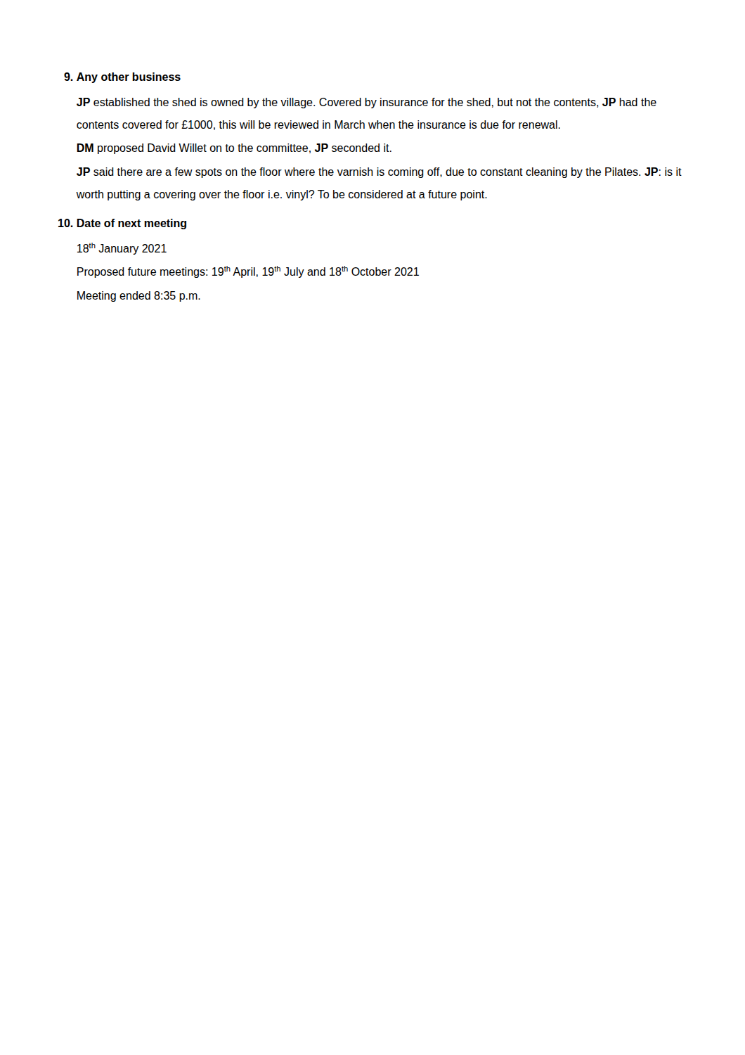Any other business
JP established the shed is owned by the village. Covered by insurance for the shed, but not the contents, JP had the contents covered for £1000, this will be reviewed in March when the insurance is due for renewal.
DM proposed David Willet on to the committee, JP seconded it.
JP said there are a few spots on the floor where the varnish is coming off, due to constant cleaning by the Pilates. JP: is it worth putting a covering over the floor i.e. vinyl? To be considered at a future point.
Date of next meeting
18th January 2021
Proposed future meetings: 19th April, 19th July and 18th October 2021
Meeting ended 8:35 p.m.